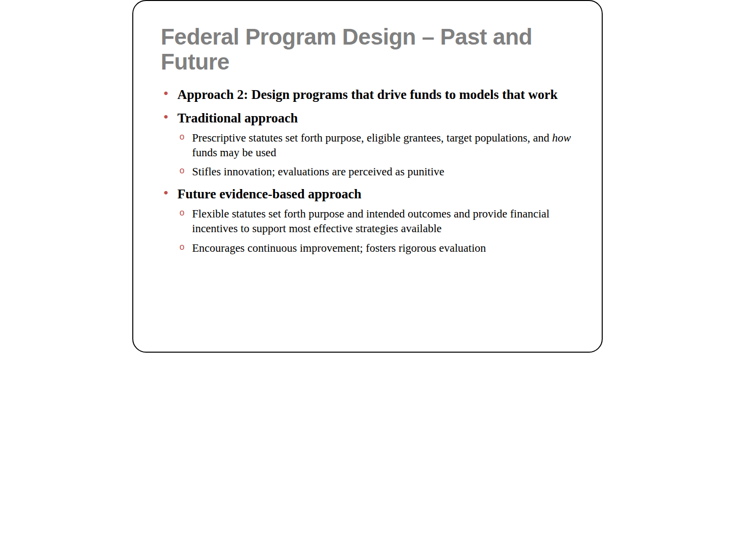Federal Program Design – Past and Future
Approach 2: Design programs that drive funds to models that work
Traditional approach
Prescriptive statutes set forth purpose, eligible grantees, target populations, and how funds may be used
Stifles innovation; evaluations are perceived as punitive
Future evidence-based approach
Flexible statutes set forth purpose and intended outcomes and provide financial incentives to support most effective strategies available
Encourages continuous improvement; fosters rigorous evaluation